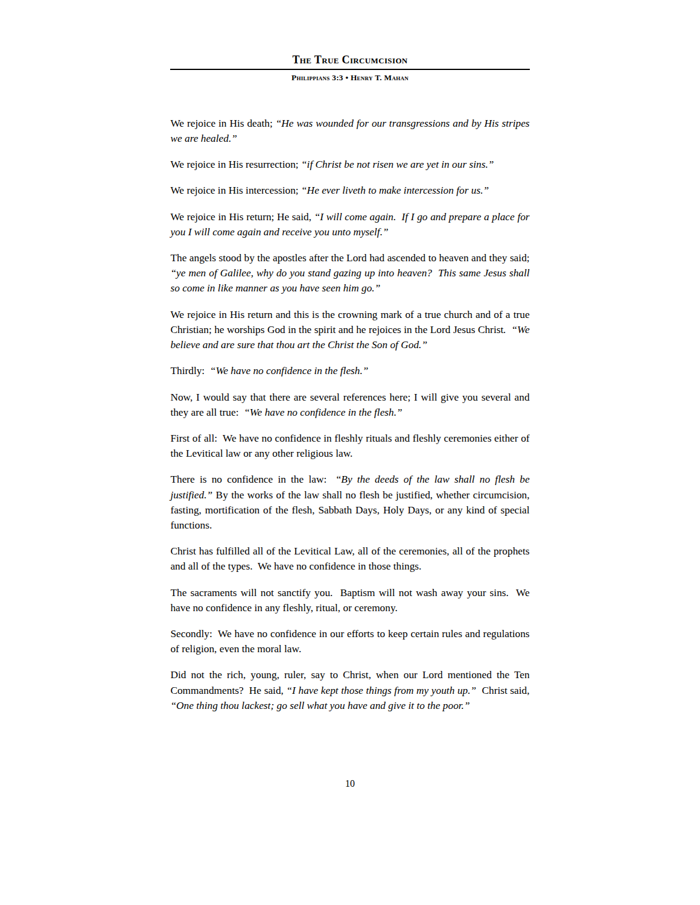The True Circumcision
Philippians 3:3 • Henry T. Mahan
We rejoice in His death; “He was wounded for our transgressions and by His stripes we are healed.”
We rejoice in His resurrection; “if Christ be not risen we are yet in our sins.”
We rejoice in His intercession; “He ever liveth to make intercession for us.”
We rejoice in His return; He said, “I will come again. If I go and prepare a place for you I will come again and receive you unto myself.”
The angels stood by the apostles after the Lord had ascended to heaven and they said; “ye men of Galilee, why do you stand gazing up into heaven? This same Jesus shall so come in like manner as you have seen him go.”
We rejoice in His return and this is the crowning mark of a true church and of a true Christian; he worships God in the spirit and he rejoices in the Lord Jesus Christ. “We believe and are sure that thou art the Christ the Son of God.”
Thirdly: “We have no confidence in the flesh.”
Now, I would say that there are several references here; I will give you several and they are all true: “We have no confidence in the flesh.”
First of all: We have no confidence in fleshly rituals and fleshly ceremonies either of the Levitical law or any other religious law.
There is no confidence in the law: “By the deeds of the law shall no flesh be justified.” By the works of the law shall no flesh be justified, whether circumcision, fasting, mortification of the flesh, Sabbath Days, Holy Days, or any kind of special functions.
Christ has fulfilled all of the Levitical Law, all of the ceremonies, all of the prophets and all of the types. We have no confidence in those things.
The sacraments will not sanctify you. Baptism will not wash away your sins. We have no confidence in any fleshly, ritual, or ceremony.
Secondly: We have no confidence in our efforts to keep certain rules and regulations of religion, even the moral law.
Did not the rich, young, ruler, say to Christ, when our Lord mentioned the Ten Commandments? He said, “I have kept those things from my youth up.” Christ said, “One thing thou lackest; go sell what you have and give it to the poor.”
10